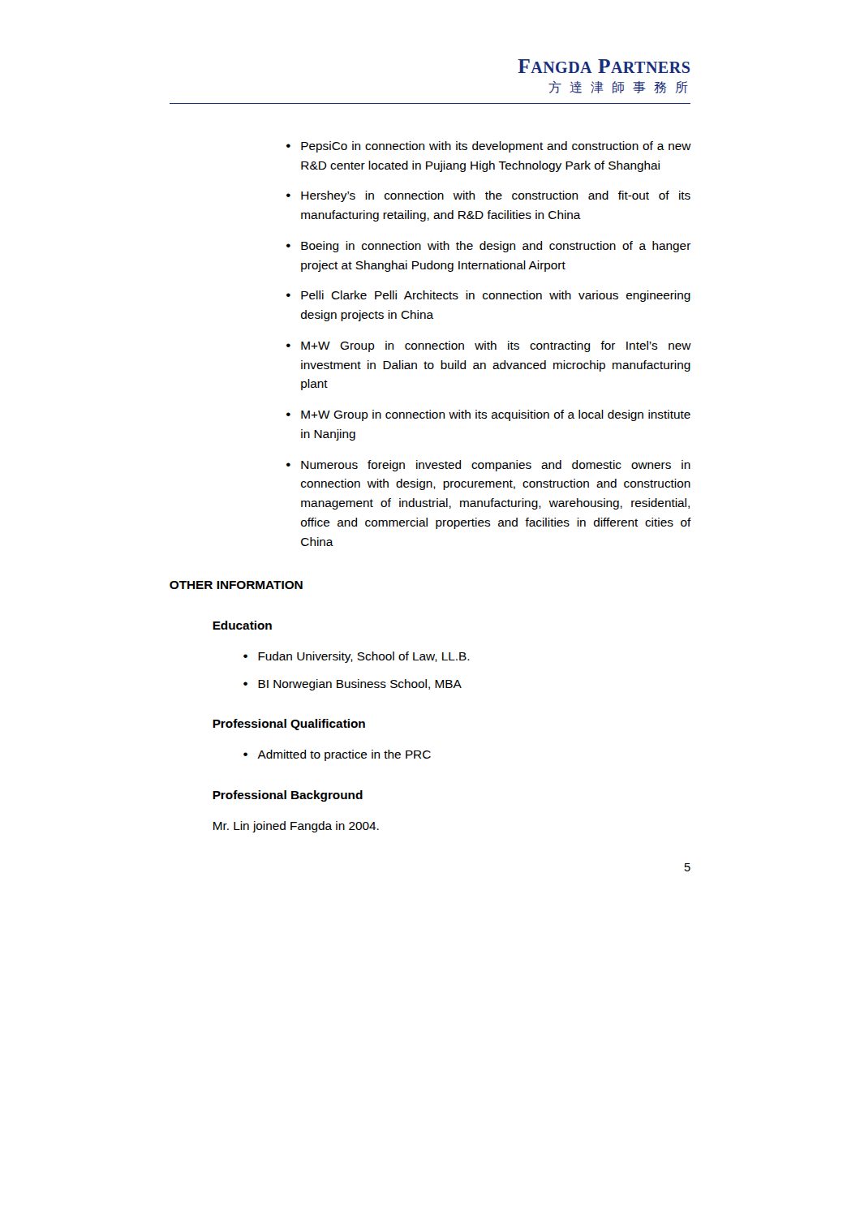FANGDA PARTNERS
方 達 津 師 事 務 所
PepsiCo in connection with its development and construction of a new R&D center located in Pujiang High Technology Park of Shanghai
Hershey’s in connection with the construction and fit-out of its manufacturing retailing, and R&D facilities in China
Boeing in connection with the design and construction of a hanger project at Shanghai Pudong International Airport
Pelli Clarke Pelli Architects in connection with various engineering design projects in China
M+W Group in connection with its contracting for Intel’s new investment in Dalian to build an advanced microchip manufacturing plant
M+W Group in connection with its acquisition of a local design institute in Nanjing
Numerous foreign invested companies and domestic owners in connection with design, procurement, construction and construction management of industrial, manufacturing, warehousing, residential, office and commercial properties and facilities in different cities of China
OTHER INFORMATION
Education
Fudan University, School of Law, LL.B.
BI Norwegian Business School, MBA
Professional Qualification
Admitted to practice in the PRC
Professional Background
Mr. Lin joined Fangda in 2004.
5